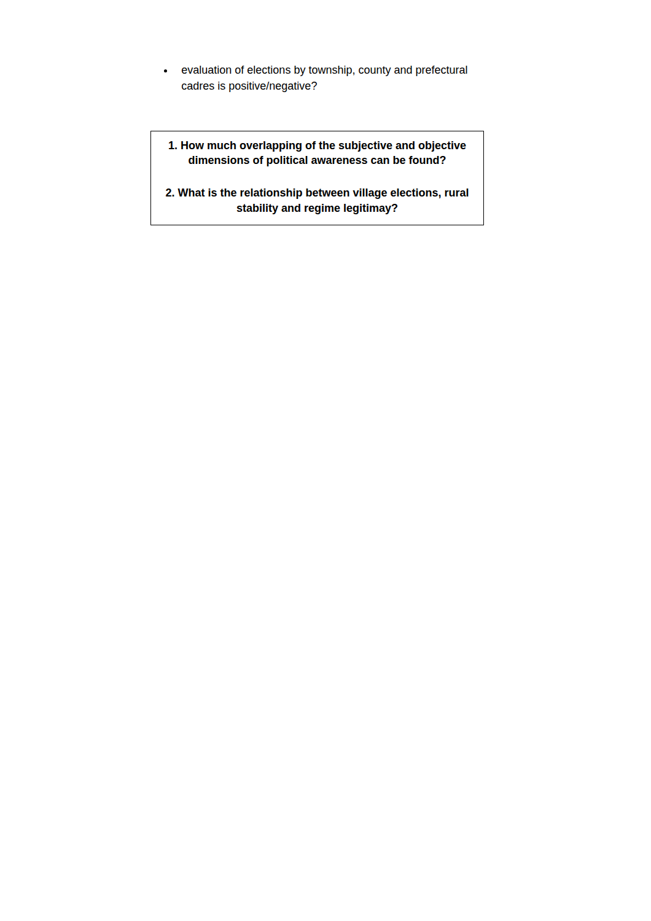evaluation of elections by township, county and prefectural cadres is positive/negative?
1. How much overlapping of the subjective and objective dimensions of political awareness can be found?
2. What is the relationship between village elections, rural stability and regime legitimay?